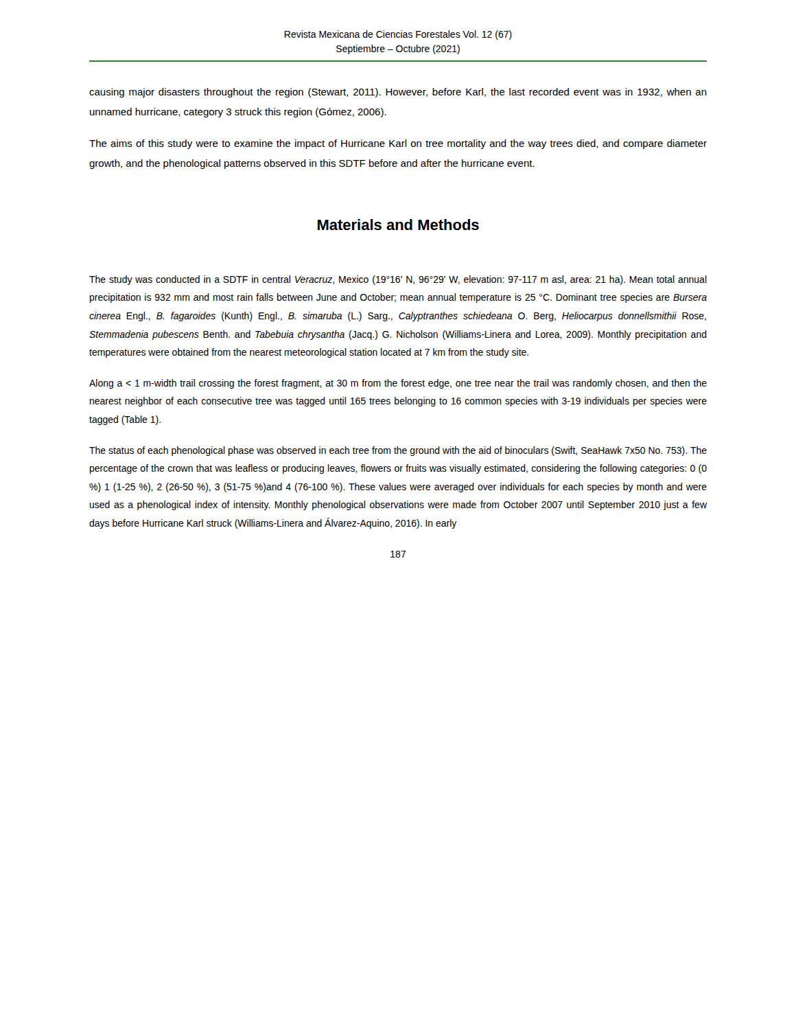Revista Mexicana de Ciencias Forestales Vol. 12 (67)
Septiembre – Octubre (2021)
causing major disasters throughout the region (Stewart, 2011). However, before Karl, the last recorded event was in 1932, when an unnamed hurricane, category 3 struck this region (Gómez, 2006).
The aims of this study were to examine the impact of Hurricane Karl on tree mortality and the way trees died, and compare diameter growth, and the phenological patterns observed in this SDTF before and after the hurricane event.
Materials and Methods
The study was conducted in a SDTF in central Veracruz, Mexico (19°16' N, 96°29' W, elevation: 97-117 m asl, area: 21 ha). Mean total annual precipitation is 932 mm and most rain falls between June and October; mean annual temperature is 25 °C. Dominant tree species are Bursera cinerea Engl., B. fagaroides (Kunth) Engl., B. simaruba (L.) Sarg., Calyptranthes schiedeana O. Berg, Heliocarpus donnellsmithii Rose, Stemmadenia pubescens Benth. and Tabebuia chrysantha (Jacq.) G. Nicholson (Williams-Linera and Lorea, 2009). Monthly precipitation and temperatures were obtained from the nearest meteorological station located at 7 km from the study site.
Along a < 1 m-width trail crossing the forest fragment, at 30 m from the forest edge, one tree near the trail was randomly chosen, and then the nearest neighbor of each consecutive tree was tagged until 165 trees belonging to 16 common species with 3-19 individuals per species were tagged (Table 1).
The status of each phenological phase was observed in each tree from the ground with the aid of binoculars (Swift, SeaHawk 7x50 No. 753). The percentage of the crown that was leafless or producing leaves, flowers or fruits was visually estimated, considering the following categories: 0 (0 %) 1 (1-25 %), 2 (26-50 %), 3 (51-75 %)and 4 (76-100 %). These values were averaged over individuals for each species by month and were used as a phenological index of intensity. Monthly phenological observations were made from October 2007 until September 2010 just a few days before Hurricane Karl struck (Williams-Linera and Álvarez-Aquino, 2016). In early
187